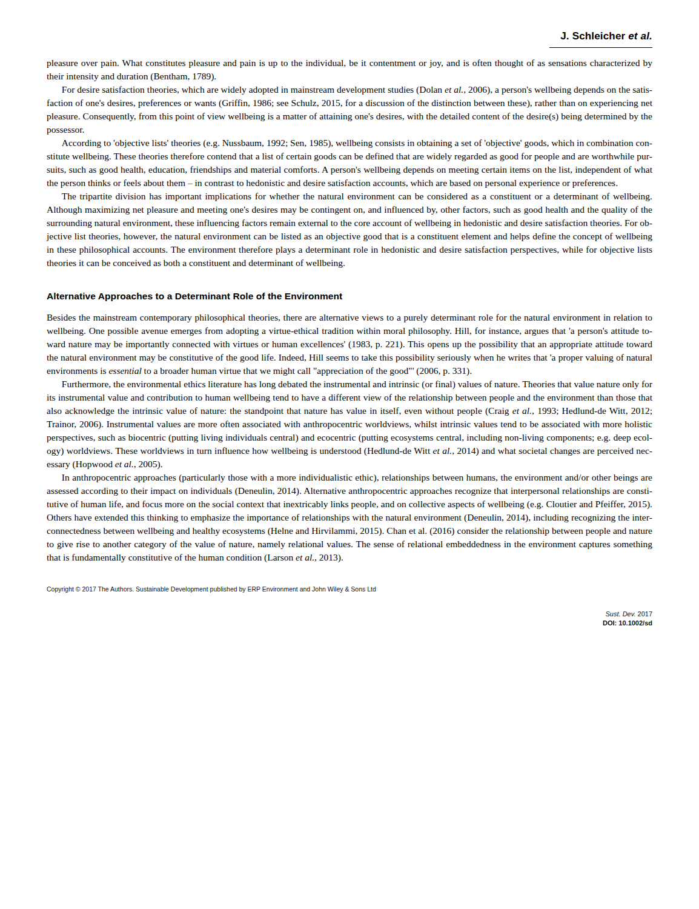J. Schleicher et al.
pleasure over pain. What constitutes pleasure and pain is up to the individual, be it contentment or joy, and is often thought of as sensations characterized by their intensity and duration (Bentham, 1789).
For desire satisfaction theories, which are widely adopted in mainstream development studies (Dolan et al., 2006), a person's wellbeing depends on the satisfaction of one's desires, preferences or wants (Griffin, 1986; see Schulz, 2015, for a discussion of the distinction between these), rather than on experiencing net pleasure. Consequently, from this point of view wellbeing is a matter of attaining one's desires, with the detailed content of the desire(s) being determined by the possessor.
According to 'objective lists' theories (e.g. Nussbaum, 1992; Sen, 1985), wellbeing consists in obtaining a set of 'objective' goods, which in combination constitute wellbeing. These theories therefore contend that a list of certain goods can be defined that are widely regarded as good for people and are worthwhile pursuits, such as good health, education, friendships and material comforts. A person's wellbeing depends on meeting certain items on the list, independent of what the person thinks or feels about them – in contrast to hedonistic and desire satisfaction accounts, which are based on personal experience or preferences.
The tripartite division has important implications for whether the natural environment can be considered as a constituent or a determinant of wellbeing. Although maximizing net pleasure and meeting one's desires may be contingent on, and influenced by, other factors, such as good health and the quality of the surrounding natural environment, these influencing factors remain external to the core account of wellbeing in hedonistic and desire satisfaction theories. For objective list theories, however, the natural environment can be listed as an objective good that is a constituent element and helps define the concept of wellbeing in these philosophical accounts. The environment therefore plays a determinant role in hedonistic and desire satisfaction perspectives, while for objective lists theories it can be conceived as both a constituent and determinant of wellbeing.
Alternative Approaches to a Determinant Role of the Environment
Besides the mainstream contemporary philosophical theories, there are alternative views to a purely determinant role for the natural environment in relation to wellbeing. One possible avenue emerges from adopting a virtue-ethical tradition within moral philosophy. Hill, for instance, argues that 'a person's attitude toward nature may be importantly connected with virtues or human excellences' (1983, p. 221). This opens up the possibility that an appropriate attitude toward the natural environment may be constitutive of the good life. Indeed, Hill seems to take this possibility seriously when he writes that 'a proper valuing of natural environments is essential to a broader human virtue that we might call "appreciation of the good"' (2006, p. 331).
Furthermore, the environmental ethics literature has long debated the instrumental and intrinsic (or final) values of nature. Theories that value nature only for its instrumental value and contribution to human wellbeing tend to have a different view of the relationship between people and the environment than those that also acknowledge the intrinsic value of nature: the standpoint that nature has value in itself, even without people (Craig et al., 1993; Hedlund-de Witt, 2012; Trainor, 2006). Instrumental values are more often associated with anthropocentric worldviews, whilst intrinsic values tend to be associated with more holistic perspectives, such as biocentric (putting living individuals central) and ecocentric (putting ecosystems central, including non-living components; e.g. deep ecology) worldviews. These worldviews in turn influence how wellbeing is understood (Hedlund-de Witt et al., 2014) and what societal changes are perceived necessary (Hopwood et al., 2005).
In anthropocentric approaches (particularly those with a more individualistic ethic), relationships between humans, the environment and/or other beings are assessed according to their impact on individuals (Deneulin, 2014). Alternative anthropocentric approaches recognize that interpersonal relationships are constitutive of human life, and focus more on the social context that inextricably links people, and on collective aspects of wellbeing (e.g. Cloutier and Pfeiffer, 2015). Others have extended this thinking to emphasize the importance of relationships with the natural environment (Deneulin, 2014), including recognizing the interconnectedness between wellbeing and healthy ecosystems (Helne and Hirvilammi, 2015). Chan et al. (2016) consider the relationship between people and nature to give rise to another category of the value of nature, namely relational values. The sense of relational embeddedness in the environment captures something that is fundamentally constitutive of the human condition (Larson et al., 2013).
Copyright © 2017 The Authors. Sustainable Development published by ERP Environment and John Wiley & Sons Ltd
Sust. Dev. 2017
DOI: 10.1002/sd